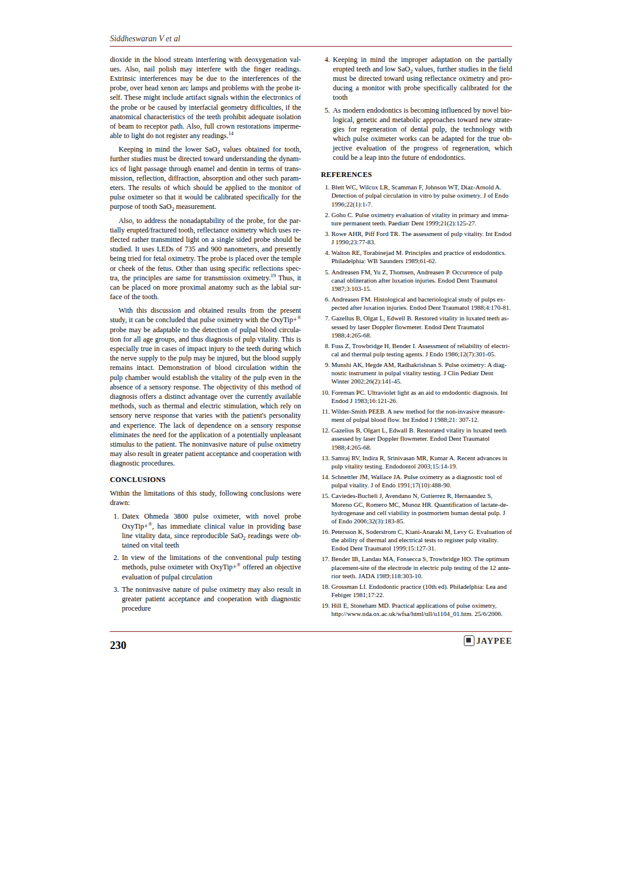Siddheswaran V et al
dioxide in the blood stream interfering with deoxygenation values. Also, nail polish may interfere with the finger readings. Extrinsic interferences may be due to the interferences of the probe, over head xenon arc lamps and problems with the probe itself. These might include artifact signals within the electronics of the probe or be caused by interfacial geometry difficulties, if the anatomical characteristics of the teeth prohibit adequate isolation of beam to receptor path. Also, full crown restorations impermeable to light do not register any readings.14
Keeping in mind the lower SaO2 values obtained for tooth, further studies must be directed toward understanding the dynamics of light passage through enamel and dentin in terms of transmission, reflection, diffraction, absorption and other such parameters. The results of which should be applied to the monitor of pulse oximeter so that it would be calibrated specifically for the purpose of tooth SaO2 measurement.
Also, to address the nonadaptability of the probe, for the partially erupted/fractured tooth, reflectance oximetry which uses reflected rather transmitted light on a single sided probe should be studied. It uses LEDs of 735 and 900 nanometers, and presently being tried for fetal oximetry. The probe is placed over the temple or cheek of the fetus. Other than using specific reflections spectra, the principles are same for transmission oximetry.19 Thus, it can be placed on more proximal anatomy such as the labial surface of the tooth.
With this discussion and obtained results from the present study, it can be concluded that pulse oximetry with the OxyTip+® probe may be adaptable to the detection of pulpal blood circulation for all age groups, and thus diagnosis of pulp vitality. This is especially true in cases of impact injury to the teeth during which the nerve supply to the pulp may be injured, but the blood supply remains intact. Demonstration of blood circulation within the pulp chamber would establish the vitality of the pulp even in the absence of a sensory response. The objectivity of this method of diagnosis offers a distinct advantage over the currently available methods, such as thermal and electric stimulation, which rely on sensory nerve response that varies with the patient's personality and experience. The lack of dependence on a sensory response eliminates the need for the application of a potentially unpleasant stimulus to the patient. The noninvasive nature of pulse oximetry may also result in greater patient acceptance and cooperation with diagnostic procedures.
Conclusions
Within the limitations of this study, following conclusions were drawn:
Datex Ohmeda 3800 pulse oximeter, with novel probe OxyTip+®, has immediate clinical value in providing base line vitality data, since reproducible SaO2 readings were obtained on vital teeth
In view of the limitations of the conventional pulp testing methods, pulse oximeter with OxyTip+® offered an objective evaluation of pulpal circulation
The noninvasive nature of pulse oximetry may also result in greater patient acceptance and cooperation with diagnostic procedure
Keeping in mind the improper adaptation on the partially erupted teeth and low SaO2 values, further studies in the field must be directed toward using reflectance oximetry and producing a monitor with probe specifically calibrated for the tooth
As modern endodontics is becoming influenced by novel biological, genetic and metabolic approaches toward new strategies for regeneration of dental pulp, the technology with which pulse oximeter works can be adapted for the true objective evaluation of the progress of regeneration, which could be a leap into the future of endodontics.
References
Blett WC, Wilcox LR, Scamman F, Johnson WT, Diaz-Arnold A. Detection of pulpal circulation in vitro by pulse oximetry. J of Endo 1996;22(1):1-7.
Goho C. Pulse oximetry evaluation of vitality in primary and immature permanent teeth. Paediatr Dent 1999;21(2):125-27.
Rowe AHR, Piff Ford TR. The assessment of pulp vitality. Int Endod J 1990;23:77-83.
Walton RE, Torabinejad M. Principles and practice of endodontics. Philadelphia: WB Saunders 1989;61-62.
Andreasen FM, Yu Z, Thomsen, Andreasen P. Occurrence of pulp canal obliteration after luxation injuries. Endod Dent Traumatol 1987;3:103-15.
Andreasen FM. Histological and bacteriological study of pulps expected after luxation injuries. Endod Dent Traumatol 1988;4:170-81.
Gazellus B, Olgat L, Edwell B. Restored vitality in luxated teeth assessed by laser Doppler flowmeter. Endod Dent Traumatol 1988;4:265-68.
Fuss Z, Trowbridge H, Bender I. Assessment of reliability of electrical and thermal pulp testing agents. J Endo 1986;12(7):301-05.
Munshi AK, Hegde AM, Radhakrishnan S. Pulse oximetry: A diagnostic instrument in pulpal vitality testing. J Clin Pediatr Dent Winter 2002;26(2):141-45.
Foreman PC. Ultraviolet light as an aid to endodontic diagnosis. Int Endod J 1983;16:121-26.
Wilder-Smith PEEB. A new method for the non-invasive measurement of pulpal blood flow. Int Endod J 1988;21: 307-12.
Gazelius B, Olgart L, Edwall B. Restorated vitality in luxated teeth assessed by laser Doppler flowmeter. Endod Dent Traumatol 1988;4:265-68.
Samraj RV, Indira R, Srinivasan MR, Kumar A. Recent advances in pulp vitality testing. Endodontol 2003;15:14-19.
Schnettler JM, Wallace JA. Pulse oximetry as a diagnostic tool of pulpal vitality. J of Endo 1991;17(10):488-90.
Caviedes-Bucheli J, Avendano N, Gutierrez R, Hernaandez S, Moreno GC, Romero MC, Munoz HR. Quantification of lactate-dehydrogenase and cell viability in postmortem human dental pulp. J of Endo 2006;32(3):183-85.
Petersson K, Soderstrom C, Kiani-Anaraki M, Levy G. Evaluation of the ability of thermal and electrical tests to register pulp vitality. Endod Dent Traumatol 1999;15:127-31.
Bender IB, Landau MA, Fonsecca S, Trowbridge HO. The optimum placement-site of the electrode in electric pulp testing of the 12 anterior teeth. JADA 1989;118:303-10.
Grossman LI. Endodontic practice (10th ed). Philadelphia: Lea and Febiger 1981;17:22.
Hill E, Stoneham MD. Practical applications of pulse oximetry, http://www.nda.ox.ac.uk/wfsa/html/ull/u1104_01.htm. 25/6/2006.
230
JAYPEE